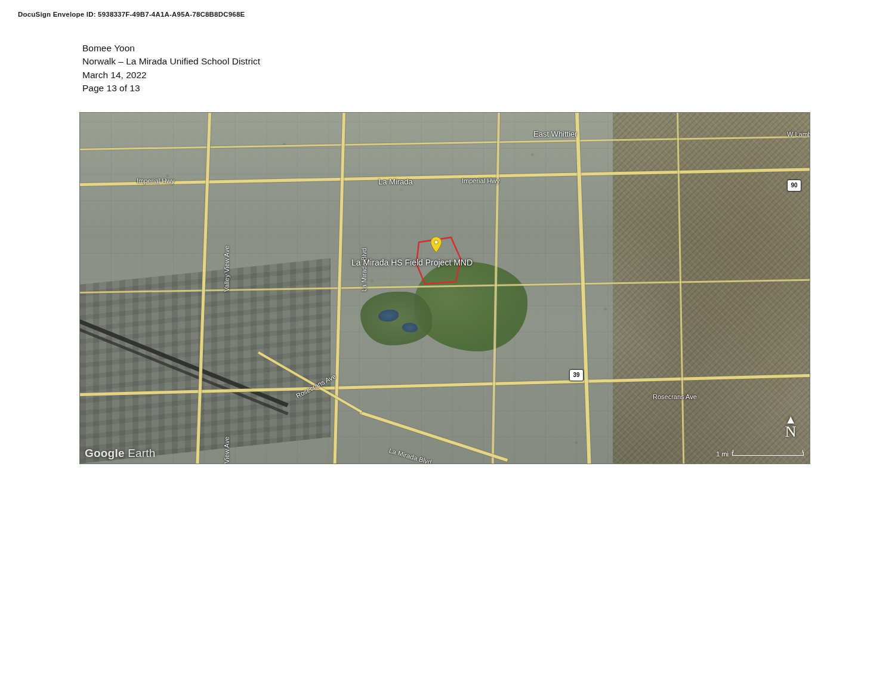DocuSign Envelope ID: 5938337F-49B7-4A1A-A95A-78C8B8DC968E
Bomee Yoon
Norwalk – La Mirada Unified School District
March 14, 2022
Page 13 of 13
90
39
East Whittier
W Lambert
La Mirada
Imperial Hwy
Imperial Hwy
Valley View Ave
La Mirada Blvd
Valley View Ave
Rosecrans Ave
Rosecrans Ave
La Mirada Blvd
La Mirada HS Field Project MND
Google Earth
1 mi
▲
N